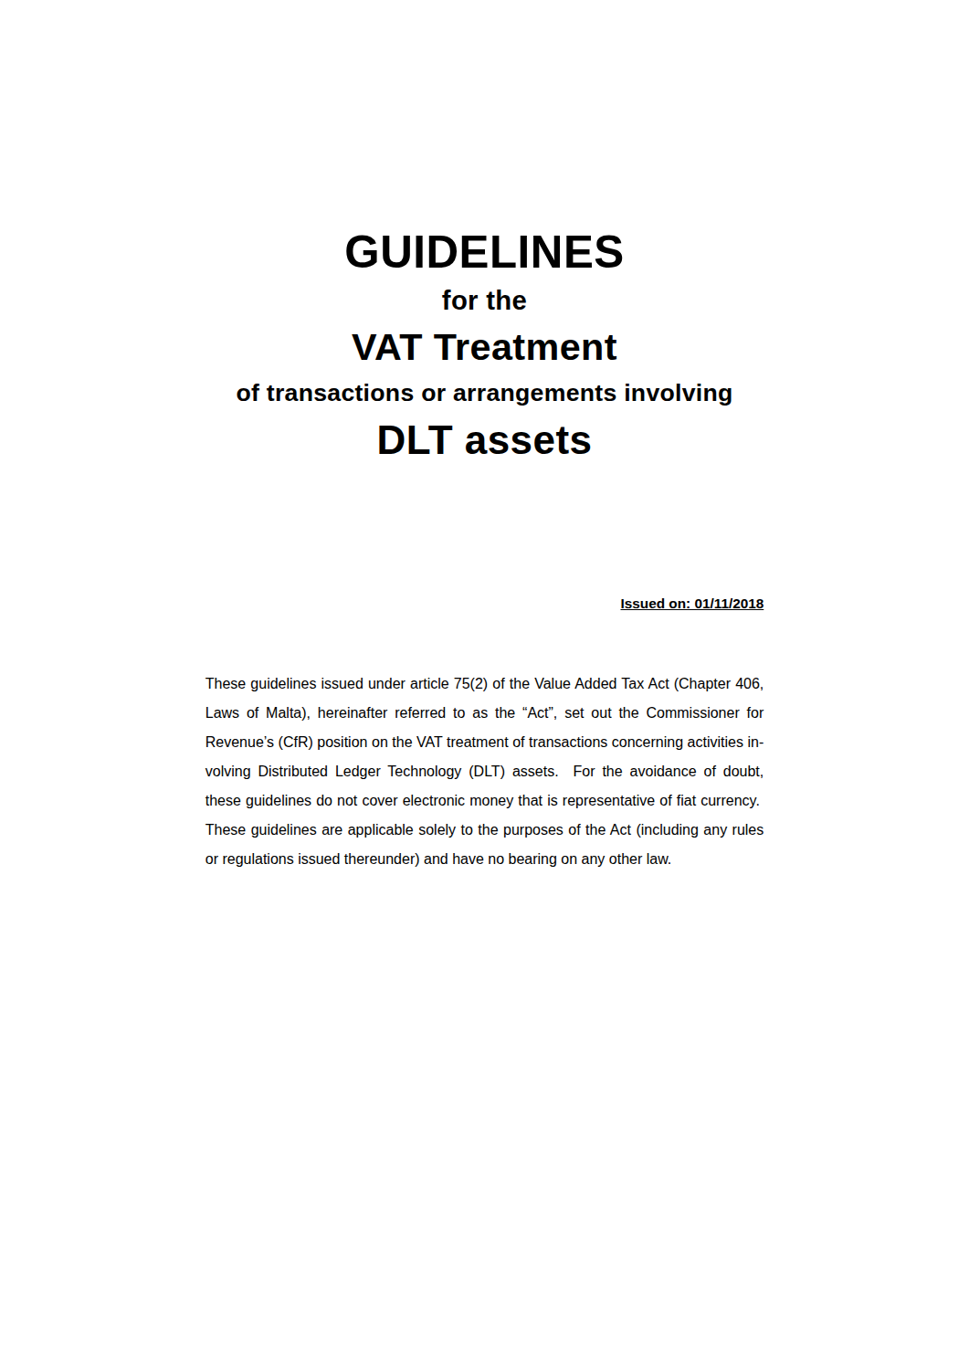GUIDELINES
for the
VAT Treatment
of transactions or arrangements involving
DLT assets
Issued on: 01/11/2018
These guidelines issued under article 75(2) of the Value Added Tax Act (Chapter 406, Laws of Malta), hereinafter referred to as the “Act”, set out the Commissioner for Revenue’s (CfR) position on the VAT treatment of transactions concerning activities involving Distributed Ledger Technology (DLT) assets. For the avoidance of doubt, these guidelines do not cover electronic money that is representative of fiat currency. These guidelines are applicable solely to the purposes of the Act (including any rules or regulations issued thereunder) and have no bearing on any other law.